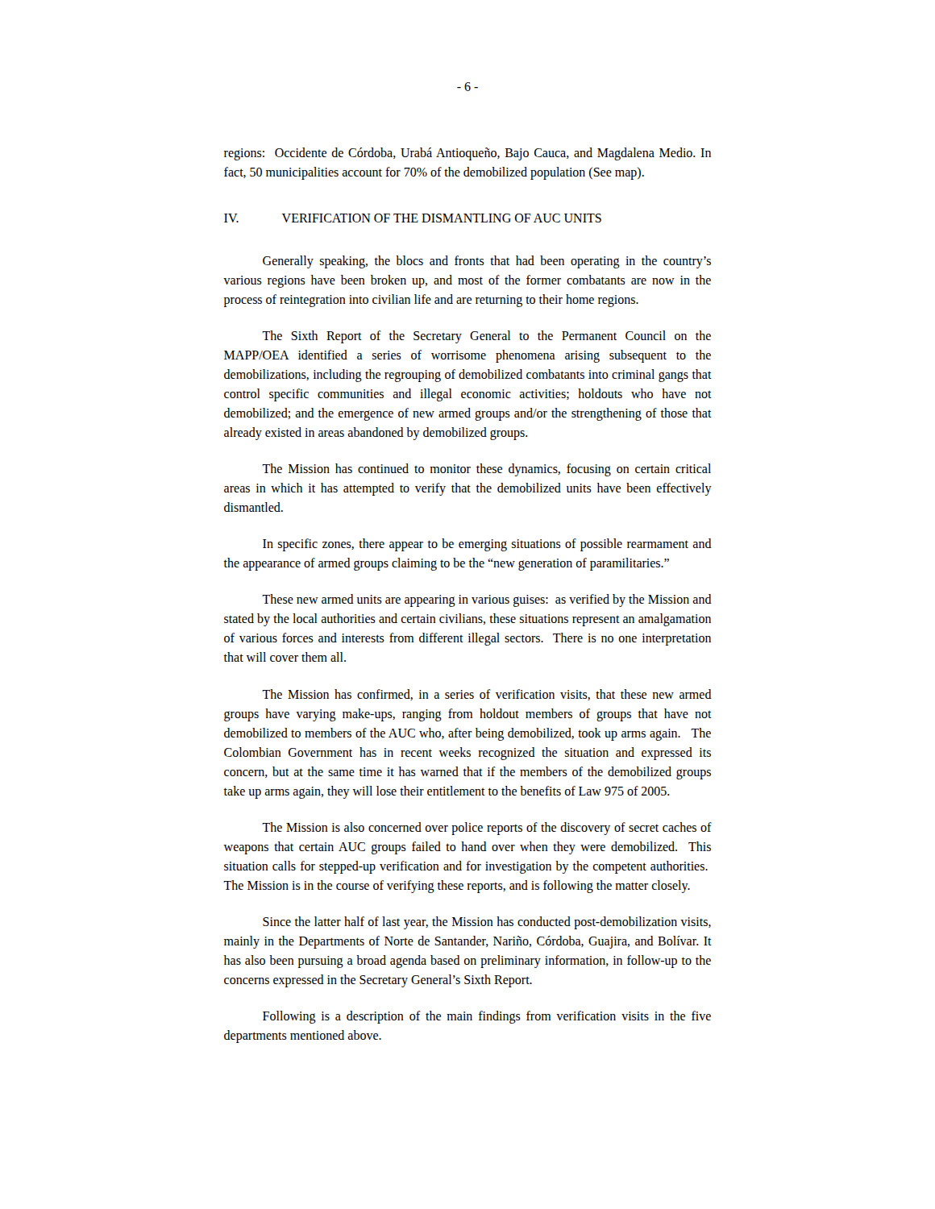- 6 -
regions: Occidente de Córdoba, Urabá Antioqueño, Bajo Cauca, and Magdalena Medio. In fact, 50 municipalities account for 70% of the demobilized population (See map).
IV. Verification of the dismantling of AUC units
Generally speaking, the blocs and fronts that had been operating in the country’s various regions have been broken up, and most of the former combatants are now in the process of reintegration into civilian life and are returning to their home regions.
The Sixth Report of the Secretary General to the Permanent Council on the MAPP/OEA identified a series of worrisome phenomena arising subsequent to the demobilizations, including the regrouping of demobilized combatants into criminal gangs that control specific communities and illegal economic activities; holdouts who have not demobilized; and the emergence of new armed groups and/or the strengthening of those that already existed in areas abandoned by demobilized groups.
The Mission has continued to monitor these dynamics, focusing on certain critical areas in which it has attempted to verify that the demobilized units have been effectively dismantled.
In specific zones, there appear to be emerging situations of possible rearmament and the appearance of armed groups claiming to be the “new generation of paramilitaries.”
These new armed units are appearing in various guises: as verified by the Mission and stated by the local authorities and certain civilians, these situations represent an amalgamation of various forces and interests from different illegal sectors. There is no one interpretation that will cover them all.
The Mission has confirmed, in a series of verification visits, that these new armed groups have varying make-ups, ranging from holdout members of groups that have not demobilized to members of the AUC who, after being demobilized, took up arms again. The Colombian Government has in recent weeks recognized the situation and expressed its concern, but at the same time it has warned that if the members of the demobilized groups take up arms again, they will lose their entitlement to the benefits of Law 975 of 2005.
The Mission is also concerned over police reports of the discovery of secret caches of weapons that certain AUC groups failed to hand over when they were demobilized. This situation calls for stepped-up verification and for investigation by the competent authorities. The Mission is in the course of verifying these reports, and is following the matter closely.
Since the latter half of last year, the Mission has conducted post-demobilization visits, mainly in the Departments of Norte de Santander, Nariño, Córdoba, Guajira, and Bolívar. It has also been pursuing a broad agenda based on preliminary information, in follow-up to the concerns expressed in the Secretary General’s Sixth Report.
Following is a description of the main findings from verification visits in the five departments mentioned above.